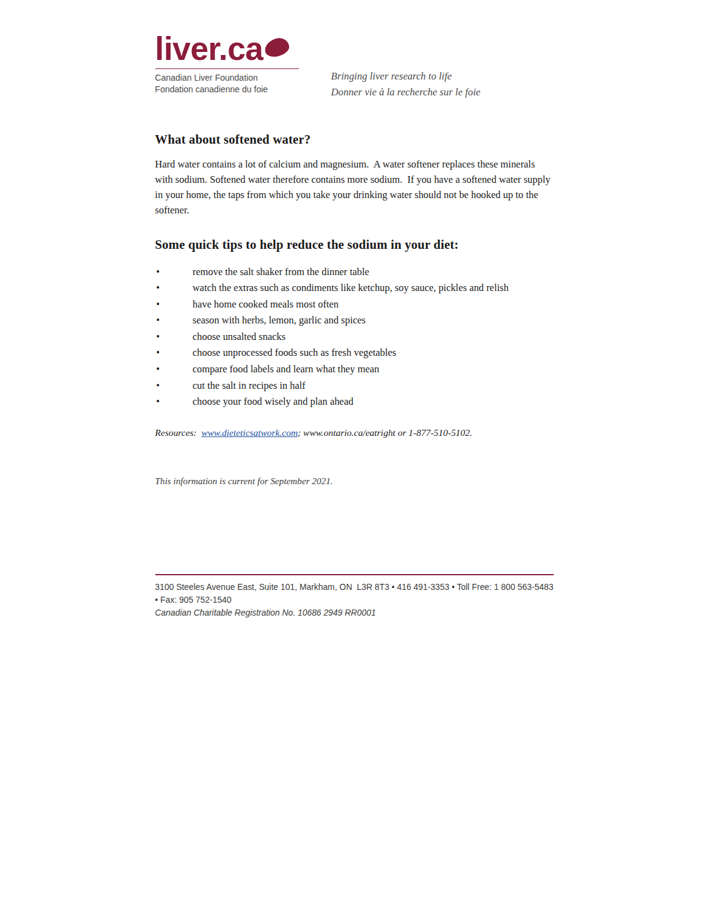liver.ca
Canadian Liver Foundation
Fondation canadienne du foie
Bringing liver research to life
Donner vie à la recherche sur le foie
What about softened water?
Hard water contains a lot of calcium and magnesium. A water softener replaces these minerals with sodium. Softened water therefore contains more sodium. If you have a softened water supply in your home, the taps from which you take your drinking water should not be hooked up to the softener.
Some quick tips to help reduce the sodium in your diet:
•remove the salt shaker from the dinner table
•watch the extras such as condiments like ketchup, soy sauce, pickles and relish
•have home cooked meals most often
•season with herbs, lemon, garlic and spices
•choose unsalted snacks
•choose unprocessed foods such as fresh vegetables
•compare food labels and learn what they mean
•cut the salt in recipes in half
•choose your food wisely and plan ahead
Resources: www.dieteticsatwork.com; www.ontario.ca/eatright or 1-877-510-5102.
This information is current for September 2021.
3100 Steeles Avenue East, Suite 101, Markham, ON L3R 8T3 • 416 491-3353 • Toll Free: 1 800 563-5483 • Fax: 905 752-1540
Canadian Charitable Registration No. 10686 2949 RR0001